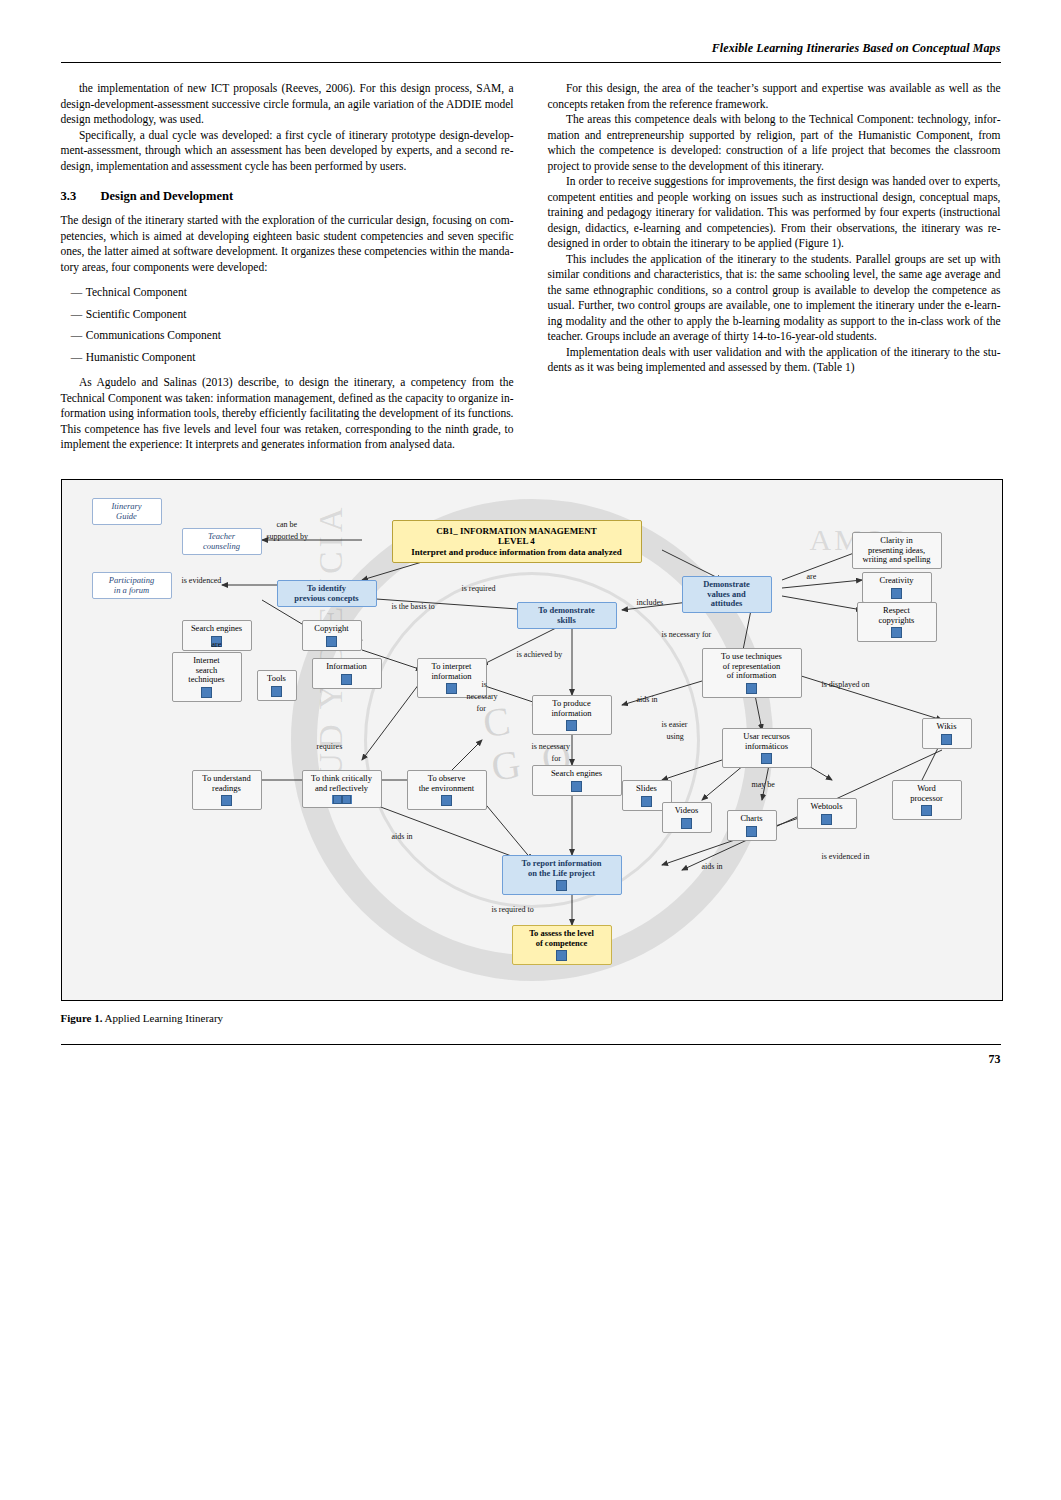Flexible Learning Itineraries Based on Conceptual Maps
the implementation of new ICT proposals (Reeves, 2006). For this design process, SAM, a design-development-assessment successive circle formula, an agile variation of the ADDIE model design methodology, was used.
Specifically, a dual cycle was developed: a first cycle of itinerary prototype design-development-assessment, through which an assessment has been developed by experts, and a second redesign, implementation and assessment cycle has been performed by users.
3.3 Design and Development
The design of the itinerary started with the exploration of the curricular design, focusing on competencies, which is aimed at developing eighteen basic student competencies and seven specific ones, the latter aimed at software development. It organizes these competencies within the mandatory areas, four components were developed:
Technical Component
Scientific Component
Communications Component
Humanistic Component
As Agudelo and Salinas (2013) describe, to design the itinerary, a competency from the Technical Component was taken: information management, defined as the capacity to organize information using information tools, thereby efficiently facilitating the development of its functions. This competence has five levels and level four was retaken, corresponding to the ninth grade, to implement the experience: It interprets and generates information from analysed data.
For this design, the area of the teacher’s support and expertise was available as well as the concepts retaken from the reference framework.
The areas this competence deals with belong to the Technical Component: technology, information and entrepreneurship supported by religion, part of the Humanistic Component, from which the competence is developed: construction of a life project that becomes the classroom project to provide sense to the development of this itinerary.
In order to receive suggestions for improvements, the first design was handed over to experts, competent entities and people working on issues such as instructional design, conceptual maps, training and pedagogy itinerary for validation. This was performed by four experts (instructional design, didactics, e-learning and competencies). From their observations, the itinerary was redesigned in order to obtain the itinerary to be applied (Figure 1).
This includes the application of the itinerary to the students. Parallel groups are set up with similar conditions and characteristics, that is: the same schooling level, the same age average and the same ethnographic conditions, so a control group is available to develop the competence as usual. Further, two control groups are available, one to implement the itinerary under the e-learning modality and the other to apply the b-learning modality as support to the in-class work of the teacher. Groups include an average of thirty 14-to-16-year-old students.
Implementation deals with user validation and with the application of the itinerary to the students as it was being implemented and assessed by them. (Table 1)
C M
G O
TUD Y CIENCIA
AMOR
Itinerary
Guide
Teacher
counseling
Participating
in a forum
CB1_ INFORMATION MANAGEMENT
LEVEL 4
Interpret and produce information from data analyzed
To identify
previous concepts
Demonstrate
values and
attitudes
To demonstrate
skills
Clarity in
presenting ideas,
writing and spelling
Creativity
Respect
copyrights
Search engines
Copyright
Internet
search
techniques
Tools
Information
To interpret
information
To use techniques
of representation
of information
To produce
information
Usar recursos
informáticos
Wikis
Search engines
Slides
Videos
Charts
Webtools
Word
processor
To understand
readings
To think critically
and reflectively
To observe
the environment
To report information
on the Life project
To assess the level
of competence
can be
supported by
is evidenced
is required
includes
is the basis to
are
is necessary for
is achieved by
is displayed on
aids in
is easier
using
is
necessary
for
is necessary
for
requires
are
aids in
aids in
is evidenced in
may be
is required to
Figure 1. Applied Learning Itinerary
73